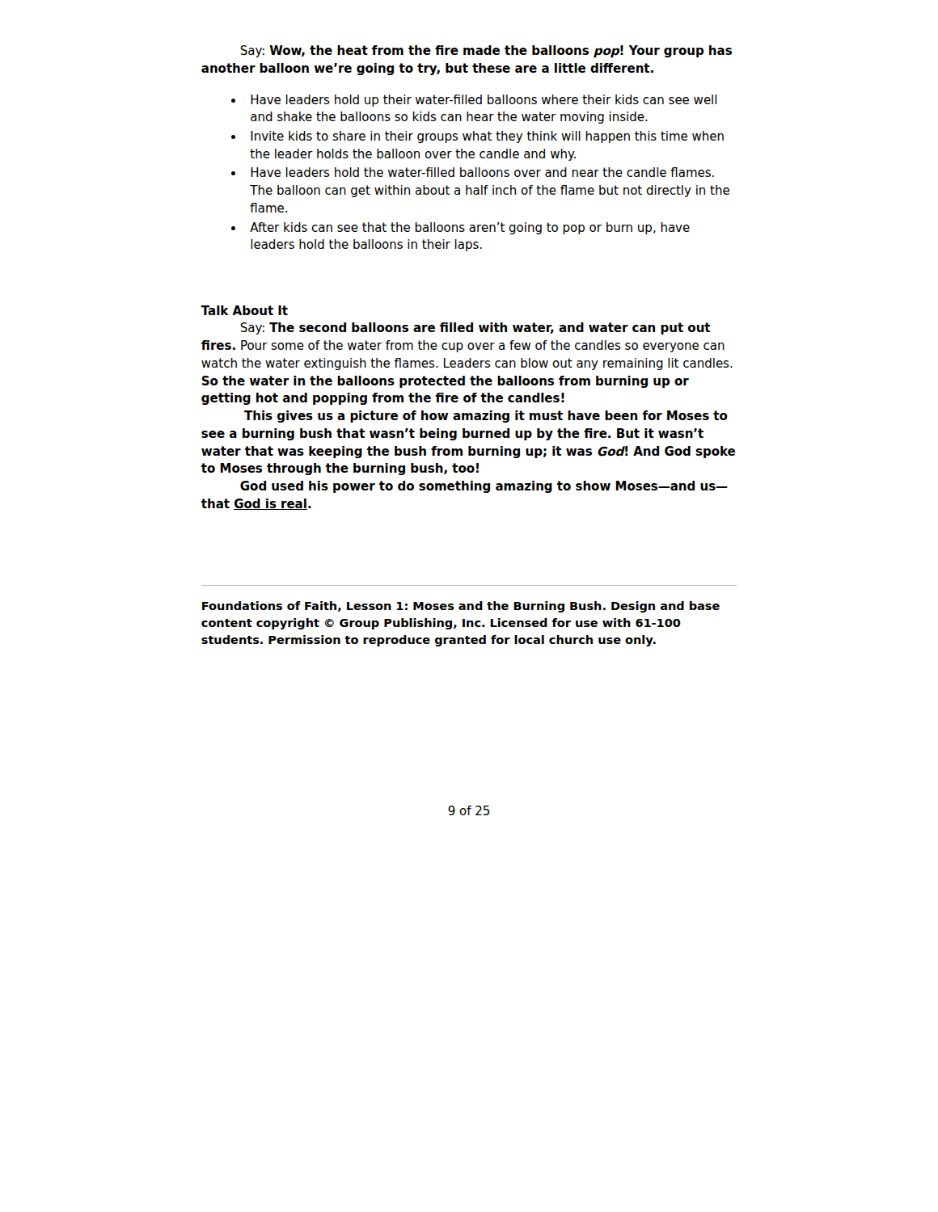Say: Wow, the heat from the fire made the balloons pop! Your group has another balloon we’re going to try, but these are a little different.
Have leaders hold up their water-filled balloons where their kids can see well and shake the balloons so kids can hear the water moving inside.
Invite kids to share in their groups what they think will happen this time when the leader holds the balloon over the candle and why.
Have leaders hold the water-filled balloons over and near the candle flames. The balloon can get within about a half inch of the flame but not directly in the flame.
After kids can see that the balloons aren’t going to pop or burn up, have leaders hold the balloons in their laps.
Talk About It
Say: The second balloons are filled with water, and water can put out fires. Pour some of the water from the cup over a few of the candles so everyone can watch the water extinguish the flames. Leaders can blow out any remaining lit candles. So the water in the balloons protected the balloons from burning up or getting hot and popping from the fire of the candles!
This gives us a picture of how amazing it must have been for Moses to see a burning bush that wasn’t being burned up by the fire. But it wasn’t water that was keeping the bush from burning up; it was God! And God spoke to Moses through the burning bush, too!
God used his power to do something amazing to show Moses—and us—that God is real.
Foundations of Faith, Lesson 1: Moses and the Burning Bush. Design and base content copyright © Group Publishing, Inc. Licensed for use with 61-100 students. Permission to reproduce granted for local church use only.
9 of 25